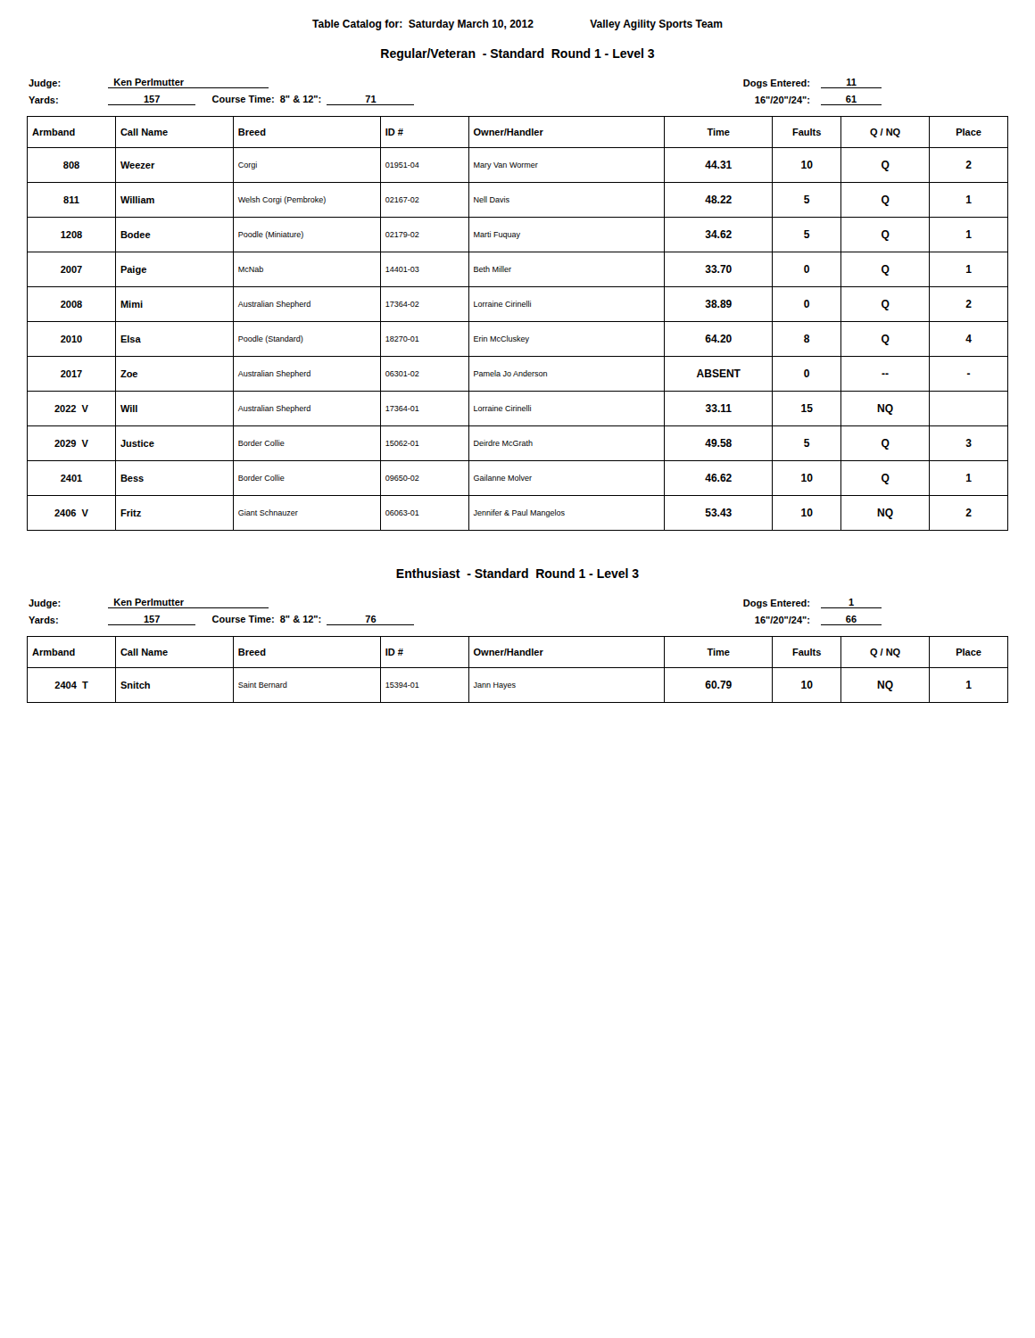Table Catalog for: Saturday March 10, 2012 Valley Agility Sports Team
Regular/Veteran - Standard Round 1 - Level 3
| Judge: | Ken Perlmutter | Dogs Entered: | 11 |
| Yards: | 157 Course Time: 8" & 12": 71 | 16"/20"/24": | 61 |
| Armband | Call Name | Breed | ID # | Owner/Handler | Time | Faults | Q / NQ | Place |
| --- | --- | --- | --- | --- | --- | --- | --- | --- |
| 808 | Weezer | Corgi | 01951-04 | Mary Van Wormer | 44.31 | 10 | Q | 2 |
| 811 | William | Welsh Corgi (Pembroke) | 02167-02 | Nell Davis | 48.22 | 5 | Q | 1 |
| 1208 | Bodee | Poodle (Miniature) | 02179-02 | Marti Fuquay | 34.62 | 5 | Q | 1 |
| 2007 | Paige | McNab | 14401-03 | Beth Miller | 33.70 | 0 | Q | 1 |
| 2008 | Mimi | Australian Shepherd | 17364-02 | Lorraine Cirinelli | 38.89 | 0 | Q | 2 |
| 2010 | Elsa | Poodle (Standard) | 18270-01 | Erin McCluskey | 64.20 | 8 | Q | 4 |
| 2017 | Zoe | Australian Shepherd | 06301-02 | Pamela Jo Anderson | ABSENT | 0 | -- | - |
| 2022 V | Will | Australian Shepherd | 17364-01 | Lorraine Cirinelli | 33.11 | 15 | NQ | |
| 2029 V | Justice | Border Collie | 15062-01 | Deirdre McGrath | 49.58 | 5 | Q | 3 |
| 2401 | Bess | Border Collie | 09650-02 | Gailanne Molver | 46.62 | 10 | Q | 1 |
| 2406 V | Fritz | Giant Schnauzer | 06063-01 | Jennifer & Paul Mangelos | 53.43 | 10 | NQ | 2 |
Enthusiast - Standard Round 1 - Level 3
| Judge: | Ken Perlmutter | Dogs Entered: | 1 |
| Yards: | 157 Course Time: 8" & 12": 76 | 16"/20"/24": | 66 |
| Armband | Call Name | Breed | ID # | Owner/Handler | Time | Faults | Q / NQ | Place |
| --- | --- | --- | --- | --- | --- | --- | --- | --- |
| 2404 T | Snitch | Saint Bernard | 15394-01 | Jann Hayes | 60.79 | 10 | NQ | 1 |